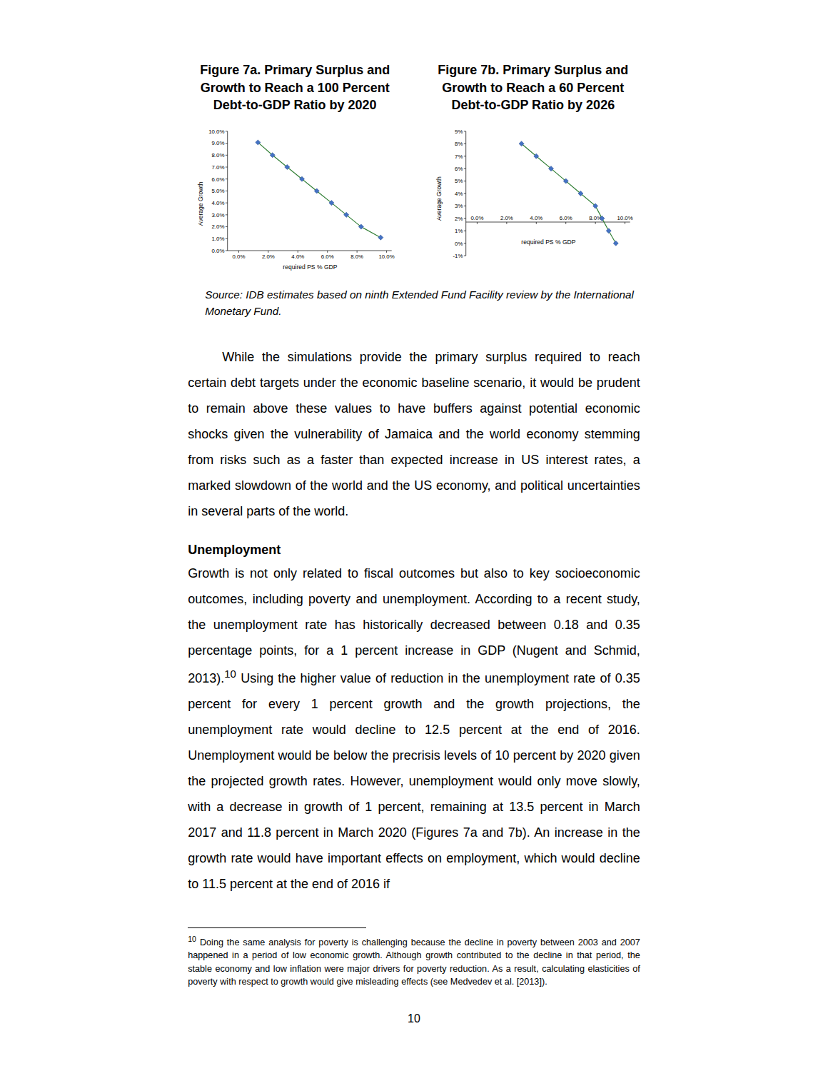Figure 7a. Primary Surplus and Growth to Reach a 100 Percent Debt-to-GDP Ratio by 2020
Figure 7b. Primary Surplus and Growth to Reach a 60 Percent Debt-to-GDP Ratio by 2026
10.0% 9.0% 8.0% 7.0% 6.0% 5.0% 4.0% 3.0% 2.0% 1.0% 0.0% Average Growth 0.0% 2.0% 4.0% 6.0% 8.0% 10.0% required PS % GDP
9% 8% 7% 6% 5% 4% 3% 2% 1% 0% -1% Average Growth 0.0% 2.0% 4.0% 6.0% 8.0% 10.0% required PS % GDP
Source: IDB estimates based on ninth Extended Fund Facility review by the International Monetary Fund.
While the simulations provide the primary surplus required to reach certain debt targets under the economic baseline scenario, it would be prudent to remain above these values to have buffers against potential economic shocks given the vulnerability of Jamaica and the world economy stemming from risks such as a faster than expected increase in US interest rates, a marked slowdown of the world and the US economy, and political uncertainties in several parts of the world.
Unemployment
Growth is not only related to fiscal outcomes but also to key socioeconomic outcomes, including poverty and unemployment. According to a recent study, the unemployment rate has historically decreased between 0.18 and 0.35 percentage points, for a 1 percent increase in GDP (Nugent and Schmid, 2013).10 Using the higher value of reduction in the unemployment rate of 0.35 percent for every 1 percent growth and the growth projections, the unemployment rate would decline to 12.5 percent at the end of 2016. Unemployment would be below the precrisis levels of 10 percent by 2020 given the projected growth rates. However, unemployment would only move slowly, with a decrease in growth of 1 percent, remaining at 13.5 percent in March 2017 and 11.8 percent in March 2020 (Figures 7a and 7b). An increase in the growth rate would have important effects on employment, which would decline to 11.5 percent at the end of 2016 if
10 Doing the same analysis for poverty is challenging because the decline in poverty between 2003 and 2007 happened in a period of low economic growth. Although growth contributed to the decline in that period, the stable economy and low inflation were major drivers for poverty reduction. As a result, calculating elasticities of poverty with respect to growth would give misleading effects (see Medvedev et al. [2013]).
10